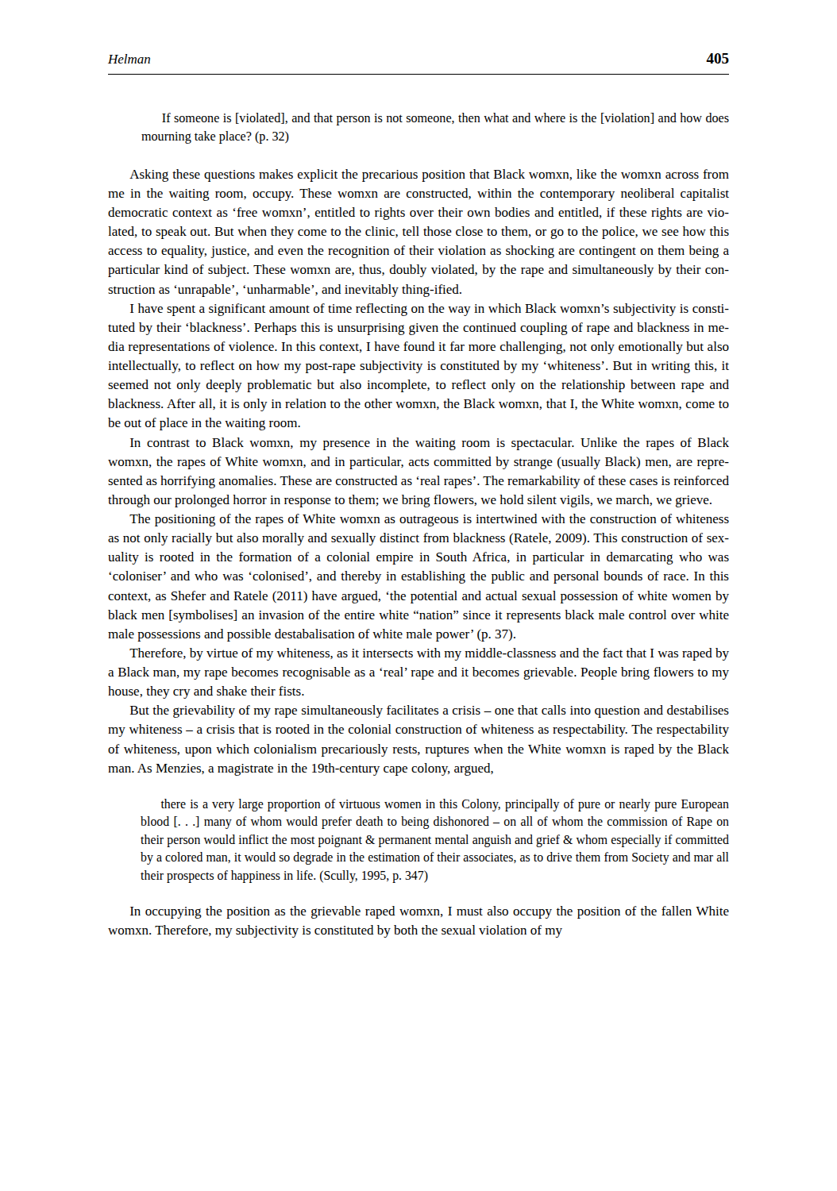Helman 405
If someone is [violated], and that person is not someone, then what and where is the [violation] and how does mourning take place? (p. 32)
Asking these questions makes explicit the precarious position that Black womxn, like the womxn across from me in the waiting room, occupy. These womxn are constructed, within the contemporary neoliberal capitalist democratic context as ‘free womxn’, entitled to rights over their own bodies and entitled, if these rights are violated, to speak out. But when they come to the clinic, tell those close to them, or go to the police, we see how this access to equality, justice, and even the recognition of their violation as shocking are contingent on them being a particular kind of subject. These womxn are, thus, doubly violated, by the rape and simultaneously by their construction as ‘unrapable’, ‘unharmable’, and inevitably thing-ified.
I have spent a significant amount of time reflecting on the way in which Black womxn’s subjectivity is constituted by their ‘blackness’. Perhaps this is unsurprising given the continued coupling of rape and blackness in media representations of violence. In this context, I have found it far more challenging, not only emotionally but also intellectually, to reflect on how my post-rape subjectivity is constituted by my ‘whiteness’. But in writing this, it seemed not only deeply problematic but also incomplete, to reflect only on the relationship between rape and blackness. After all, it is only in relation to the other womxn, the Black womxn, that I, the White womxn, come to be out of place in the waiting room.
In contrast to Black womxn, my presence in the waiting room is spectacular. Unlike the rapes of Black womxn, the rapes of White womxn, and in particular, acts committed by strange (usually Black) men, are represented as horrifying anomalies. These are constructed as ‘real rapes’. The remarkability of these cases is reinforced through our prolonged horror in response to them; we bring flowers, we hold silent vigils, we march, we grieve.
The positioning of the rapes of White womxn as outrageous is intertwined with the construction of whiteness as not only racially but also morally and sexually distinct from blackness (Ratele, 2009). This construction of sexuality is rooted in the formation of a colonial empire in South Africa, in particular in demarcating who was ‘coloniser’ and who was ‘colonised’, and thereby in establishing the public and personal bounds of race. In this context, as Shefer and Ratele (2011) have argued, ‘the potential and actual sexual possession of white women by black men [symbolises] an invasion of the entire white “nation” since it represents black male control over white male possessions and possible destabalisation of white male power’ (p. 37).
Therefore, by virtue of my whiteness, as it intersects with my middle-classness and the fact that I was raped by a Black man, my rape becomes recognisable as a ‘real’ rape and it becomes grievable. People bring flowers to my house, they cry and shake their fists.
But the grievability of my rape simultaneously facilitates a crisis – one that calls into question and destabilises my whiteness – a crisis that is rooted in the colonial construction of whiteness as respectability. The respectability of whiteness, upon which colonialism precariously rests, ruptures when the White womxn is raped by the Black man. As Menzies, a magistrate in the 19th-century cape colony, argued,
there is a very large proportion of virtuous women in this Colony, principally of pure or nearly pure European blood [. . .] many of whom would prefer death to being dishonored – on all of whom the commission of Rape on their person would inflict the most poignant & permanent mental anguish and grief & whom especially if committed by a colored man, it would so degrade in the estimation of their associates, as to drive them from Society and mar all their prospects of happiness in life. (Scully, 1995, p. 347)
In occupying the position as the grievable raped womxn, I must also occupy the position of the fallen White womxn. Therefore, my subjectivity is constituted by both the sexual violation of my